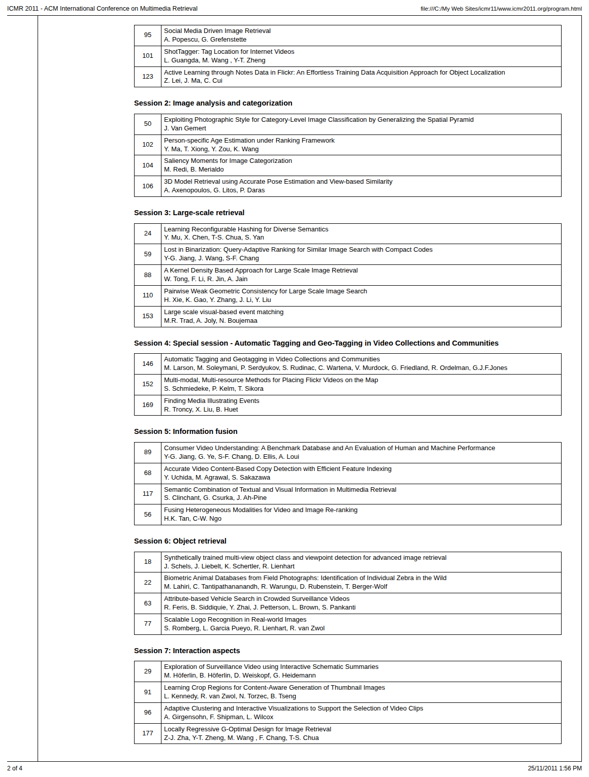ICMR 2011 - ACM International Conference on Multimedia Retrieval
file:///C:/My Web Sites/icmr11/www.icmr2011.org/program.html
| 95 | Social Media Driven Image Retrieval A. Popescu, G. Grefenstette |
| 101 | ShotTagger: Tag Location for Internet Videos L. Guangda, M. Wang , Y-T. Zheng |
| 123 | Active Learning through Notes Data in Flickr: An Effortless Training Data Acquisition Approach for Object Localization Z. Lei, J. Ma, C. Cui |
Session 2: Image analysis and categorization
| 50 | Exploiting Photographic Style for Category-Level Image Classification by Generalizing the Spatial Pyramid J. Van Gemert |
| 102 | Person-specific Age Estimation under Ranking Framework Y. Ma, T. Xiong, Y. Zou, K. Wang |
| 104 | Saliency Moments for Image Categorization M. Redi, B. Merialdo |
| 106 | 3D Model Retrieval using Accurate Pose Estimation and View-based Similarity A. Axenopoulos, G. Litos, P. Daras |
Session 3: Large-scale retrieval
| 24 | Learning Reconfigurable Hashing for Diverse Semantics Y. Mu, X. Chen, T-S. Chua, S. Yan |
| 59 | Lost in Binarization: Query-Adaptive Ranking for Similar Image Search with Compact Codes Y-G. Jiang, J. Wang, S-F. Chang |
| 88 | A Kernel Density Based Approach for Large Scale Image Retrieval W. Tong, F. Li, R. Jin, A. Jain |
| 110 | Pairwise Weak Geometric Consistency for Large Scale Image Search H. Xie, K. Gao, Y. Zhang, J. Li, Y. Liu |
| 153 | Large scale visual-based event matching M.R. Trad, A. Joly, N. Boujemaa |
Session 4: Special session - Automatic Tagging and Geo-Tagging in Video Collections and Communities
| 146 | Automatic Tagging and Geotagging in Video Collections and Communities M. Larson, M. Soleymani, P. Serdyukov, S. Rudinac, C. Wartena, V. Murdock, G. Friedland, R. Ordelman, G.J.F.Jones |
| 152 | Multi-modal, Multi-resource Methods for Placing Flickr Videos on the Map S. Schmiedeke, P. Kelm, T. Sikora |
| 169 | Finding Media Illustrating Events R. Troncy, X. Liu, B. Huet |
Session 5: Information fusion
| 89 | Consumer Video Understanding: A Benchmark Database and An Evaluation of Human and Machine Performance Y-G. Jiang, G. Ye, S-F. Chang, D. Ellis, A. Loui |
| 68 | Accurate Video Content-Based Copy Detection with Efficient Feature Indexing Y. Uchida, M. Agrawal, S. Sakazawa |
| 117 | Semantic Combination of Textual and Visual Information in Multimedia Retrieval S. Clinchant, G. Csurka, J. Ah-Pine |
| 56 | Fusing Heterogeneous Modalities for Video and Image Re-ranking H.K. Tan, C-W. Ngo |
Session 6: Object retrieval
| 18 | Synthetically trained multi-view object class and viewpoint detection for advanced image retrieval J. Schels, J. Liebelt, K. Schertler, R. Lienhart |
| 22 | Biometric Animal Databases from Field Photographs: Identification of Individual Zebra in the Wild M. Lahiri, C. Tantipathananandh, R. Warungu, D. Rubenstein, T. Berger-Wolf |
| 63 | Attribute-based Vehicle Search in Crowded Surveillance Videos R. Feris, B. Siddiquie, Y. Zhai, J. Petterson, L. Brown, S. Pankanti |
| 77 | Scalable Logo Recognition in Real-world Images S. Romberg, L. Garcia Pueyo, R. Lienhart, R. van Zwol |
Session 7: Interaction aspects
| 29 | Exploration of Surveillance Video using Interactive Schematic Summaries M. Höferlin, B. Höferlin, D. Weiskopf, G. Heidemann |
| 91 | Learning Crop Regions for Content-Aware Generation of Thumbnail Images L. Kennedy, R. van Zwol, N. Torzec, B. Tseng |
| 96 | Adaptive Clustering and Interactive Visualizations to Support the Selection of Video Clips A. Girgensohn, F. Shipman, L. Wilcox |
| 177 | Locally Regressive G-Optimal Design for Image Retrieval Z-J. Zha, Y-T. Zheng, M. Wang , F. Chang, T-S. Chua |
2 of 4
25/11/2011 1:56 PM